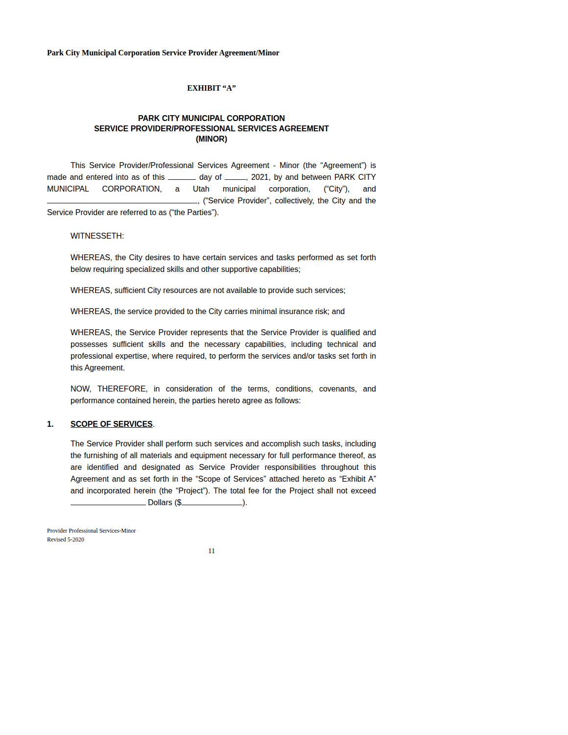Park City Municipal Corporation Service Provider Agreement/Minor
EXHIBIT “A”
PARK CITY MUNICIPAL CORPORATION
SERVICE PROVIDER/PROFESSIONAL SERVICES AGREEMENT
(MINOR)
This Service Provider/Professional Services Agreement - Minor (the “Agreement”) is made and entered into as of this day of , 2021, by and between PARK CITY MUNICIPAL CORPORATION, a Utah municipal corporation, (“City”), and , (“Service Provider”, collectively, the City and the Service Provider are referred to as (“the Parties”).
WITNESSETH:
WHEREAS, the City desires to have certain services and tasks performed as set forth below requiring specialized skills and other supportive capabilities;
WHEREAS, sufficient City resources are not available to provide such services;
WHEREAS, the service provided to the City carries minimal insurance risk; and
WHEREAS, the Service Provider represents that the Service Provider is qualified and possesses sufficient skills and the necessary capabilities, including technical and professional expertise, where required, to perform the services and/or tasks set forth in this Agreement.
NOW, THEREFORE, in consideration of the terms, conditions, covenants, and performance contained herein, the parties hereto agree as follows:
1.
SCOPE OF SERVICES.
The Service Provider shall perform such services and accomplish such tasks, including the furnishing of all materials and equipment necessary for full performance thereof, as are identified and designated as Service Provider responsibilities throughout this Agreement and as set forth in the “Scope of Services” attached hereto as “Exhibit A” and incorporated herein (the “Project”). The total fee for the Project shall not exceed Dollars ($ ).
Provider Professional Services-Minor
Revised 5-2020
11